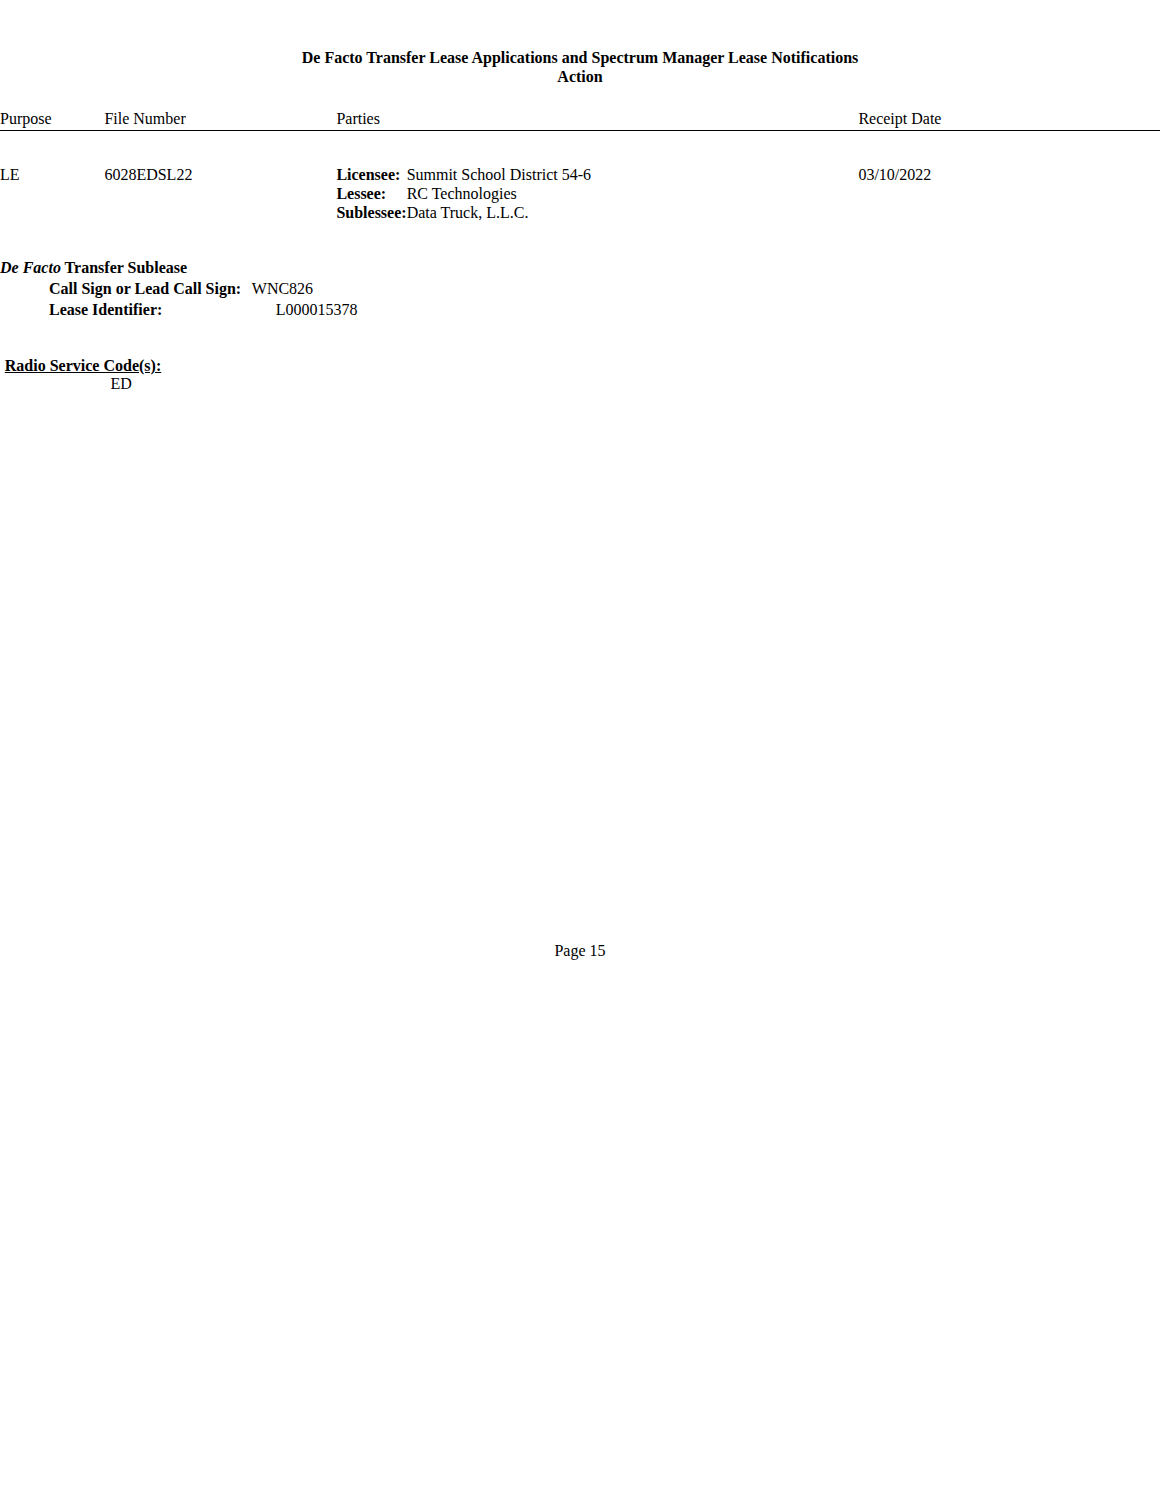De Facto Transfer Lease Applications and Spectrum Manager Lease Notifications
Action
| Purpose | File Number | Parties | Receipt Date |
| LE | 6028EDSL22 | / Licensee: / Summit School District 54-6 / / Lessee: / RC Technologies / / Sublessee: / Data Truck, L.L.C. / | 03/10/2022 |
De Facto Transfer Sublease
| Call Sign or Lead Call Sign: | WNC826 |
| Lease Identifier: | L000015378 |
Radio Service Code(s):
ED
Page 15